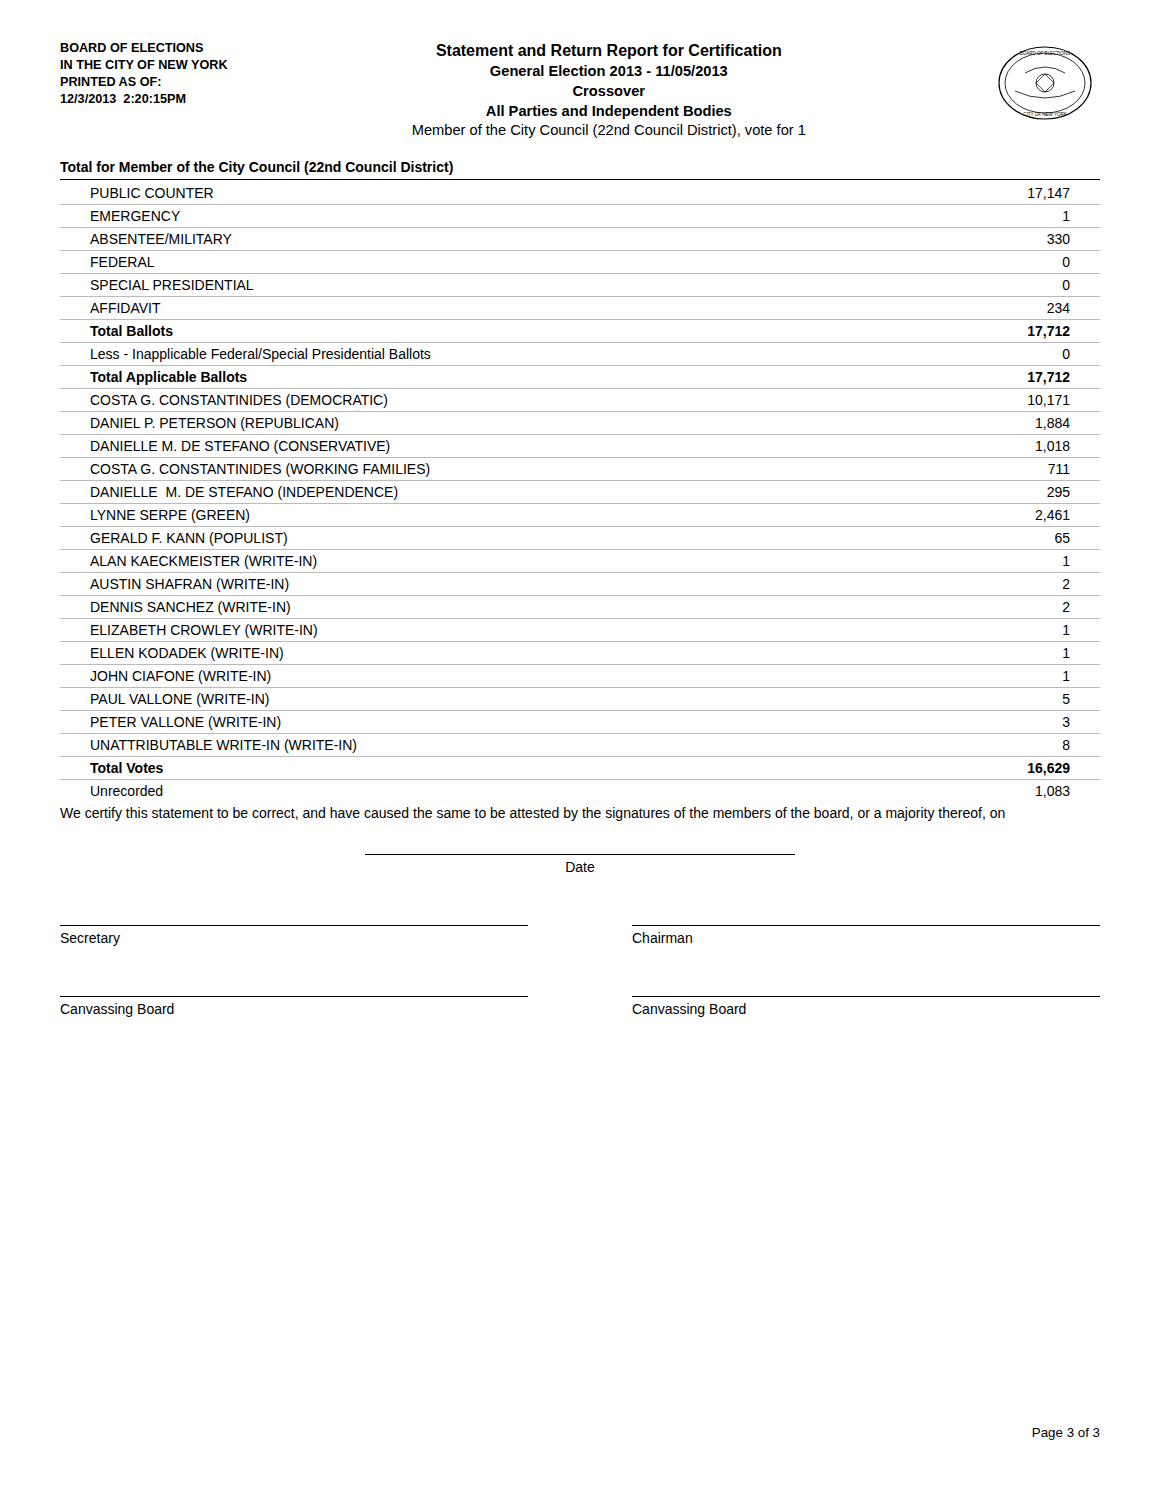BOARD OF ELECTIONS
IN THE CITY OF NEW YORK
PRINTED AS OF:
12/3/2013 2:20:15PM
Statement and Return Report for Certification
General Election 2013 - 11/05/2013
Crossover
All Parties and Independent Bodies
Member of the City Council (22nd Council District), vote for 1
BOARD OF ELECTIONS CITY OF NEW YORK
Total for Member of the City Council (22nd Council District)
| PUBLIC COUNTER | 17,147 |
| EMERGENCY | 1 |
| ABSENTEE/MILITARY | 330 |
| FEDERAL | 0 |
| SPECIAL PRESIDENTIAL | 0 |
| AFFIDAVIT | 234 |
| Total Ballots | 17,712 |
| Less - Inapplicable Federal/Special Presidential Ballots | 0 |
| Total Applicable Ballots | 17,712 |
| COSTA G. CONSTANTINIDES (DEMOCRATIC) | 10,171 |
| DANIEL P. PETERSON (REPUBLICAN) | 1,884 |
| DANIELLE M. DE STEFANO (CONSERVATIVE) | 1,018 |
| COSTA G. CONSTANTINIDES (WORKING FAMILIES) | 711 |
| DANIELLE M. DE STEFANO (INDEPENDENCE) | 295 |
| LYNNE SERPE (GREEN) | 2,461 |
| GERALD F. KANN (POPULIST) | 65 |
| ALAN KAECKMEISTER (WRITE-IN) | 1 |
| AUSTIN SHAFRAN (WRITE-IN) | 2 |
| DENNIS SANCHEZ (WRITE-IN) | 2 |
| ELIZABETH CROWLEY (WRITE-IN) | 1 |
| ELLEN KODADEK (WRITE-IN) | 1 |
| JOHN CIAFONE (WRITE-IN) | 1 |
| PAUL VALLONE (WRITE-IN) | 5 |
| PETER VALLONE (WRITE-IN) | 3 |
| UNATTRIBUTABLE WRITE-IN (WRITE-IN) | 8 |
| Total Votes | 16,629 |
| Unrecorded | 1,083 |
We certify this statement to be correct, and have caused the same to be attested by the signatures of the members of the board, or a majority thereof, on
Date
Secretary
Chairman
Canvassing Board
Canvassing Board
Page 3 of 3